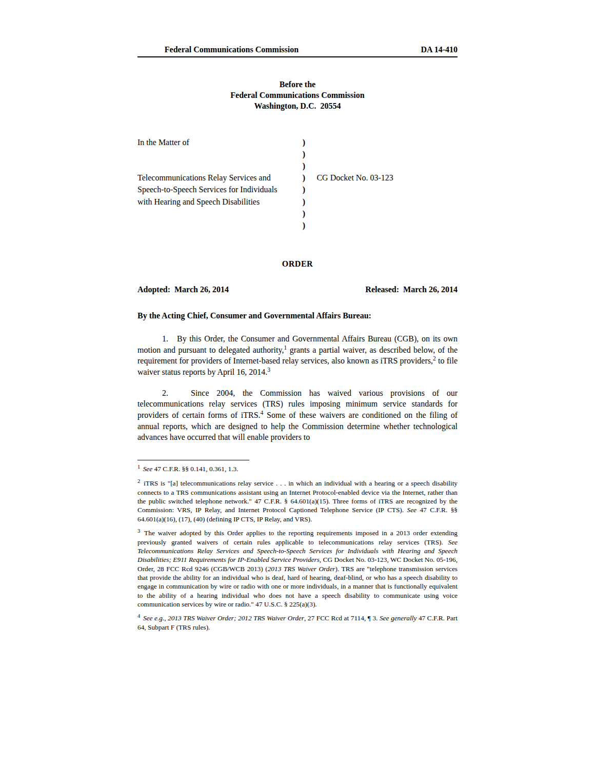Federal Communications Commission DA 14-410
Before the
Federal Communications Commission
Washington, D.C. 20554
| In the Matter of | ) | |
| | ) | |
| | ) | |
| Telecommunications Relay Services and Speech-to-Speech Services for Individuals with Hearing and Speech Disabilities | ) ) ) | CG Docket No. 03-123 |
| | ) | |
| | ) | |
ORDER
Adopted: March 26, 2014 Released: March 26, 2014
By the Acting Chief, Consumer and Governmental Affairs Bureau:
1. By this Order, the Consumer and Governmental Affairs Bureau (CGB), on its own motion and pursuant to delegated authority,1 grants a partial waiver, as described below, of the requirement for providers of Internet-based relay services, also known as iTRS providers,2 to file waiver status reports by April 16, 2014.3
2. Since 2004, the Commission has waived various provisions of our telecommunications relay services (TRS) rules imposing minimum service standards for providers of certain forms of iTRS.4 Some of these waivers are conditioned on the filing of annual reports, which are designed to help the Commission determine whether technological advances have occurred that will enable providers to
1 See 47 C.F.R. §§ 0.141, 0.361, 1.3.
2 iTRS is "[a] telecommunications relay service . . . in which an individual with a hearing or a speech disability connects to a TRS communications assistant using an Internet Protocol-enabled device via the Internet, rather than the public switched telephone network." 47 C.F.R. § 64.601(a)(15). Three forms of iTRS are recognized by the Commission: VRS, IP Relay, and Internet Protocol Captioned Telephone Service (IP CTS). See 47 C.F.R. §§ 64.601(a)(16), (17), (40) (defining IP CTS, IP Relay, and VRS).
3 The waiver adopted by this Order applies to the reporting requirements imposed in a 2013 order extending previously granted waivers of certain rules applicable to telecommunications relay services (TRS). See Telecommunications Relay Services and Speech-to-Speech Services for Individuals with Hearing and Speech Disabilities; E911 Requirements for IP-Enabled Service Providers, CG Docket No. 03-123, WC Docket No. 05-196, Order, 28 FCC Rcd 9246 (CGB/WCB 2013) (2013 TRS Waiver Order). TRS are "telephone transmission services that provide the ability for an individual who is deaf, hard of hearing, deaf-blind, or who has a speech disability to engage in communication by wire or radio with one or more individuals, in a manner that is functionally equivalent to the ability of a hearing individual who does not have a speech disability to communicate using voice communication services by wire or radio." 47 U.S.C. § 225(a)(3).
4 See e.g., 2013 TRS Waiver Order; 2012 TRS Waiver Order, 27 FCC Rcd at 7114, ¶ 3. See generally 47 C.F.R. Part 64, Subpart F (TRS rules).